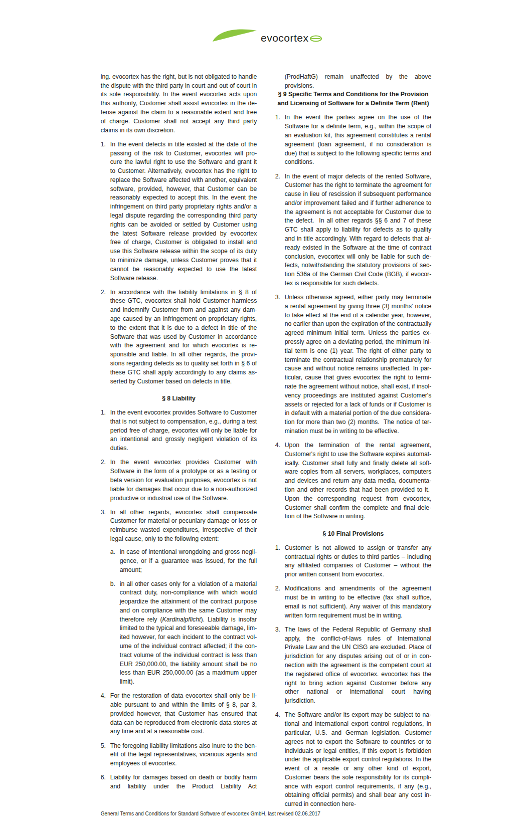evocortex
ing. evocortex has the right, but is not obligated to handle the dispute with the third party in court and out of court in its sole responsibility. In the event evocortex acts upon this authority, Customer shall assist evocortex in the defense against the claim to a reasonable extent and free of charge. Customer shall not accept any third party claims in its own discretion.
In the event defects in title existed at the date of the passing of the risk to Customer, evocortex will procure the lawful right to use the Software and grant it to Customer. Alternatively, evocortex has the right to replace the Software affected with another, equivalent software, provided, however, that Customer can be reasonably expected to accept this. In the event the infringement on third party proprietary rights and/or a legal dispute regarding the corresponding third party rights can be avoided or settled by Customer using the latest Software release provided by evocortex free of charge, Customer is obligated to install and use this Software release within the scope of its duty to minimize damage, unless Customer proves that it cannot be reasonably expected to use the latest Software release.
In accordance with the liability limitations in § 8 of these GTC, evocortex shall hold Customer harmless and indemnify Customer from and against any damage caused by an infringement on proprietary rights, to the extent that it is due to a defect in title of the Software that was used by Customer in accordance with the agreement and for which evocortex is responsible and liable. In all other regards, the provisions regarding defects as to quality set forth in § 6 of these GTC shall apply accordingly to any claims asserted by Customer based on defects in title.
§ 8 Liability
In the event evocortex provides Software to Customer that is not subject to compensation, e.g., during a test period free of charge, evocortex will only be liable for an intentional and grossly negligent violation of its duties.
In the event evocortex provides Customer with Software in the form of a prototype or as a testing or beta version for evaluation purposes, evocortex is not liable for damages that occur due to a non-authorized productive or industrial use of the Software.
In all other regards, evocortex shall compensate Customer for material or pecuniary damage or loss or reimburse wasted expenditures, irrespective of their legal cause, only to the following extent:
in case of intentional wrongdoing and gross negligence, or if a guarantee was issued, for the full amount;
in all other cases only for a violation of a material contract duty, non-compliance with which would jeopardize the attainment of the contract purpose and on compliance with the same Customer may therefore rely (Kardinalpflicht). Liability is insofar limited to the typical and foreseeable damage, limited however, for each incident to the contract volume of the individual contract affected; if the contract volume of the individual contract is less than EUR 250,000.00, the liability amount shall be no less than EUR 250,000.00 (as a maximum upper limit).
For the restoration of data evocortex shall only be liable pursuant to and within the limits of § 8, par 3, provided however, that Customer has ensured that data can be reproduced from electronic data stores at any time and at a reasonable cost.
The foregoing liability limitations also inure to the benefit of the legal representatives, vicarious agents and employees of evocortex.
Liability for damages based on death or bodily harm and liability under the Product Liability Act (ProdHaftG) remain unaffected by the above provisions.
§ 9 Specific Terms and Conditions for the Provision and Licensing of Software for a Definite Term (Rent)
In the event the parties agree on the use of the Software for a definite term, e.g., within the scope of an evaluation kit, this agreement constitutes a rental agreement (loan agreement, if no consideration is due) that is subject to the following specific terms and conditions.
In the event of major defects of the rented Software, Customer has the right to terminate the agreement for cause in lieu of rescission if subsequent performance and/or improvement failed and if further adherence to the agreement is not acceptable for Customer due to the defect. In all other regards §§ 6 and 7 of these GTC shall apply to liability for defects as to quality and in title accordingly. With regard to defects that already existed in the Software at the time of contract conclusion, evocortex will only be liable for such defects, notwithstanding the statutory provisions of section 536a of the German Civil Code (BGB), if evocortex is responsible for such defects.
Unless otherwise agreed, either party may terminate a rental agreement by giving three (3) months' notice to take effect at the end of a calendar year, however, no earlier than upon the expiration of the contractually agreed minimum initial term. Unless the parties expressly agree on a deviating period, the minimum initial term is one (1) year. The right of either party to terminate the contractual relationship prematurely for cause and without notice remains unaffected. In particular, cause that gives evocortex the right to terminate the agreement without notice, shall exist, if insolvency proceedings are instituted against Customer's assets or rejected for a lack of funds or if Customer is in default with a material portion of the due consideration for more than two (2) months. The notice of termination must be in writing to be effective.
Upon the termination of the rental agreement, Customer's right to use the Software expires automatically. Customer shall fully and finally delete all software copies from all servers, workplaces, computers and devices and return any data media, documentation and other records that had been provided to it. Upon the corresponding request from evocortex, Customer shall confirm the complete and final deletion of the Software in writing.
§ 10 Final Provisions
Customer is not allowed to assign or transfer any contractual rights or duties to third parties – including any affiliated companies of Customer – without the prior written consent from evocortex.
Modifications and amendments of the agreement must be in writing to be effective (fax shall suffice, email is not sufficient). Any waiver of this mandatory written form requirement must be in writing.
The laws of the Federal Republic of Germany shall apply, the conflict-of-laws rules of International Private Law and the UN CISG are excluded. Place of jurisdiction for any disputes arising out of or in connection with the agreement is the competent court at the registered office of evocortex. evocortex has the right to bring action against Customer before any other national or international court having jurisdiction.
The Software and/or its export may be subject to national and international export control regulations, in particular, U.S. and German legislation. Customer agrees not to export the Software to countries or to individuals or legal entities, if this export is forbidden under the applicable export control regulations. In the event of a resale or any other kind of export, Customer bears the sole responsibility for its compliance with export control requirements, if any (e.g., obtaining official permits) and shall bear any cost incurred in connection here-
General Terms and Conditions for Standard Software of evocortex GmbH, last revised 02.06.2017